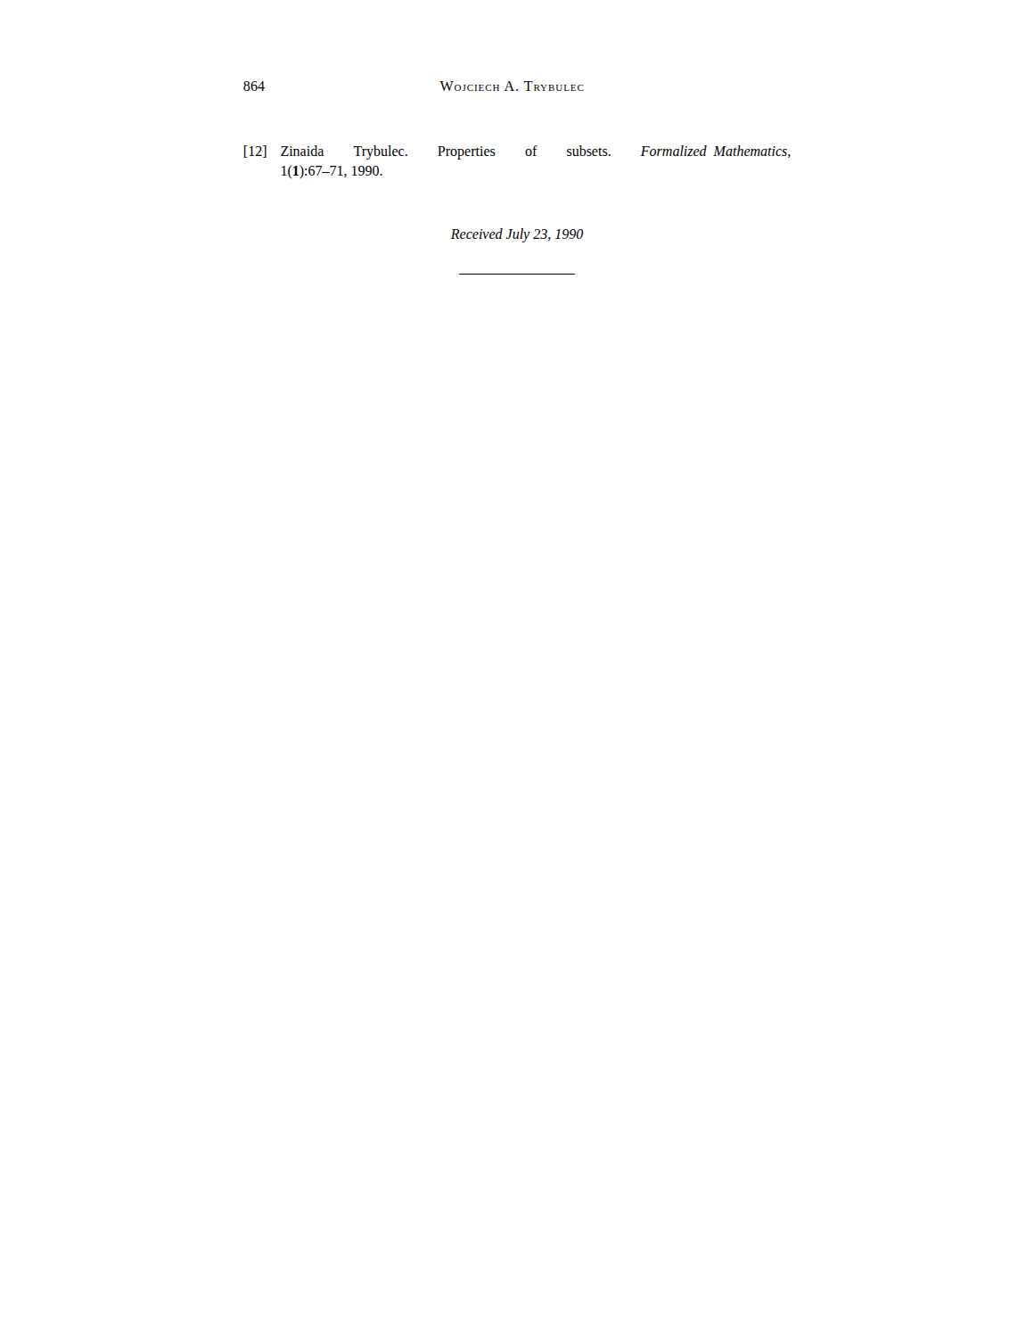864
Wojciech A. Trybulec
[12] Zinaida Trybulec. Properties of subsets. Formalized Mathematics, 1(1):67–71, 1990.
Received July 23, 1990